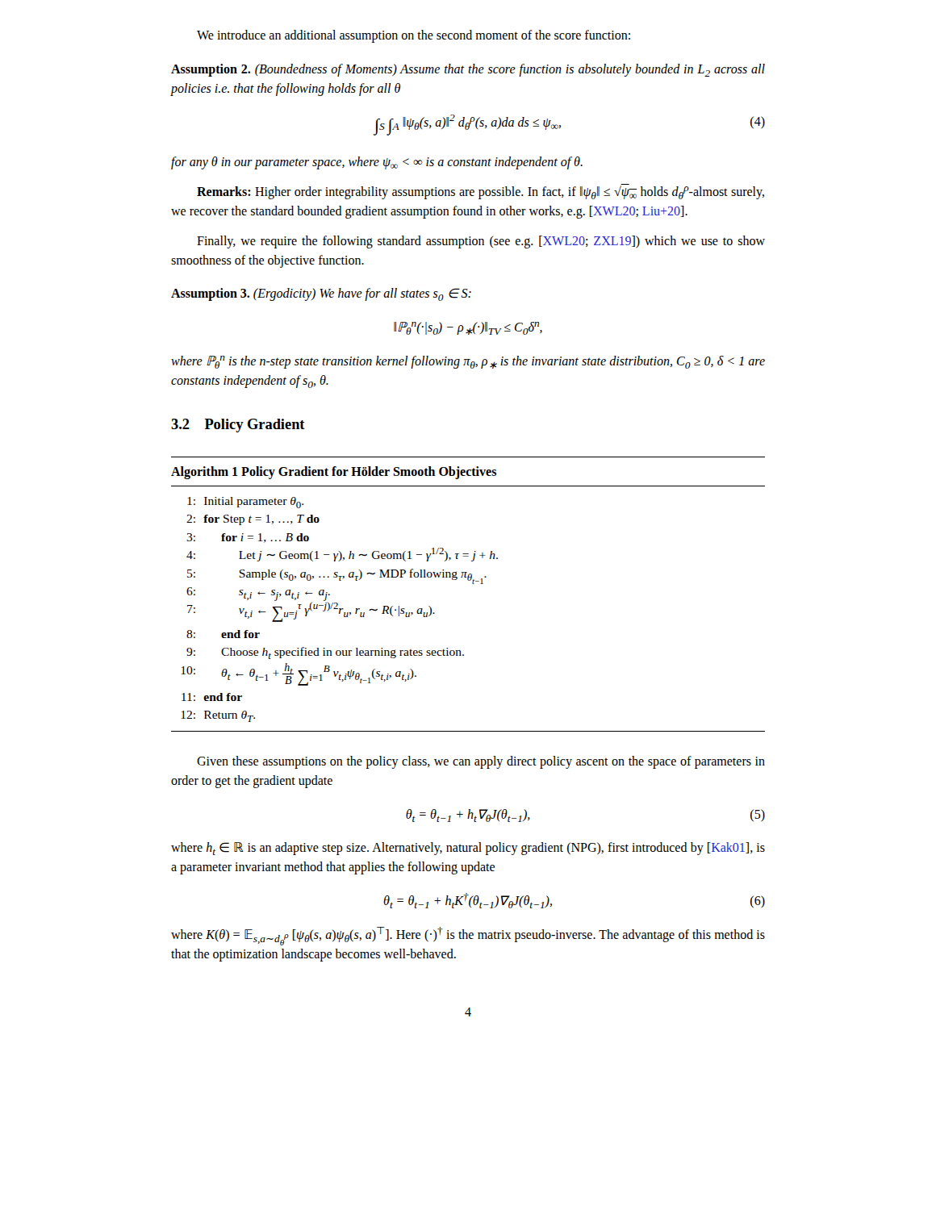We introduce an additional assumption on the second moment of the score function:
Assumption 2. (Boundedness of Moments) Assume that the score function is absolutely bounded in L2 across all policies i.e. that the following holds for all θ
∫S ∫A ‖ψθ(s, a)‖2 dθρ(s, a)da ds ≤ ψ∞, (4)
for any θ in our parameter space, where ψ∞ < ∞ is a constant independent of θ.
Remarks: Higher order integrability assumptions are possible. In fact, if ‖ψθ‖ ≤ √ψ∞ holds dθρ-almost surely, we recover the standard bounded gradient assumption found in other works, e.g. [XWL20; Liu+20].
Finally, we require the following standard assumption (see e.g. [XWL20; ZXL19]) which we use to show smoothness of the objective function.
Assumption 3. (Ergodicity) We have for all states s0 ∈ S:
‖ℙθn(·|s0) − ρ∗(·)‖TV ≤ C0δn,
where ℙθn is the n-step state transition kernel following πθ, ρ∗ is the invariant state distribution, C0 ≥ 0, δ < 1 are constants independent of s0, θ.
3.2 Policy Gradient
Algorithm 1 Policy Gradient for Hölder Smooth Objectives
Initial parameter θ0.
for Step t = 1, …, T do
for i = 1, … B do
Let j ∼ Geom(1 − γ), h ∼ Geom(1 − γ1/2), τ = j + h.
Sample (s0, a0, … sτ, aτ) ∼ MDP following πθt−1.
st,i ← sj, at,i ← aj.
vt,i ← ∑u=jτ γ(u−j)/2ru, ru ∼ R(·|su, au).
end for
Choose ht specified in our learning rates section.
θt ← θt−1 + ht B ∑i=1B vt,i ψθt−1(st,i, at,i).
end for
Return θT.
Given these assumptions on the policy class, we can apply direct policy ascent on the space of parameters in order to get the gradient update
θt = θt−1 + ht∇θJ(θt−1), (5)
where ht ∈ ℝ is an adaptive step size. Alternatively, natural policy gradient (NPG), first introduced by [Kak01], is a parameter invariant method that applies the following update
θt = θt−1 + ht K†(θt−1)∇θJ(θt−1), (6)
where K(θ) = 𝔼s,a∼dθρ [ψθ(s, a)ψθ(s, a)⊤]. Here (·)† is the matrix pseudo-inverse. The advantage of this method is that the optimization landscape becomes well-behaved.
4